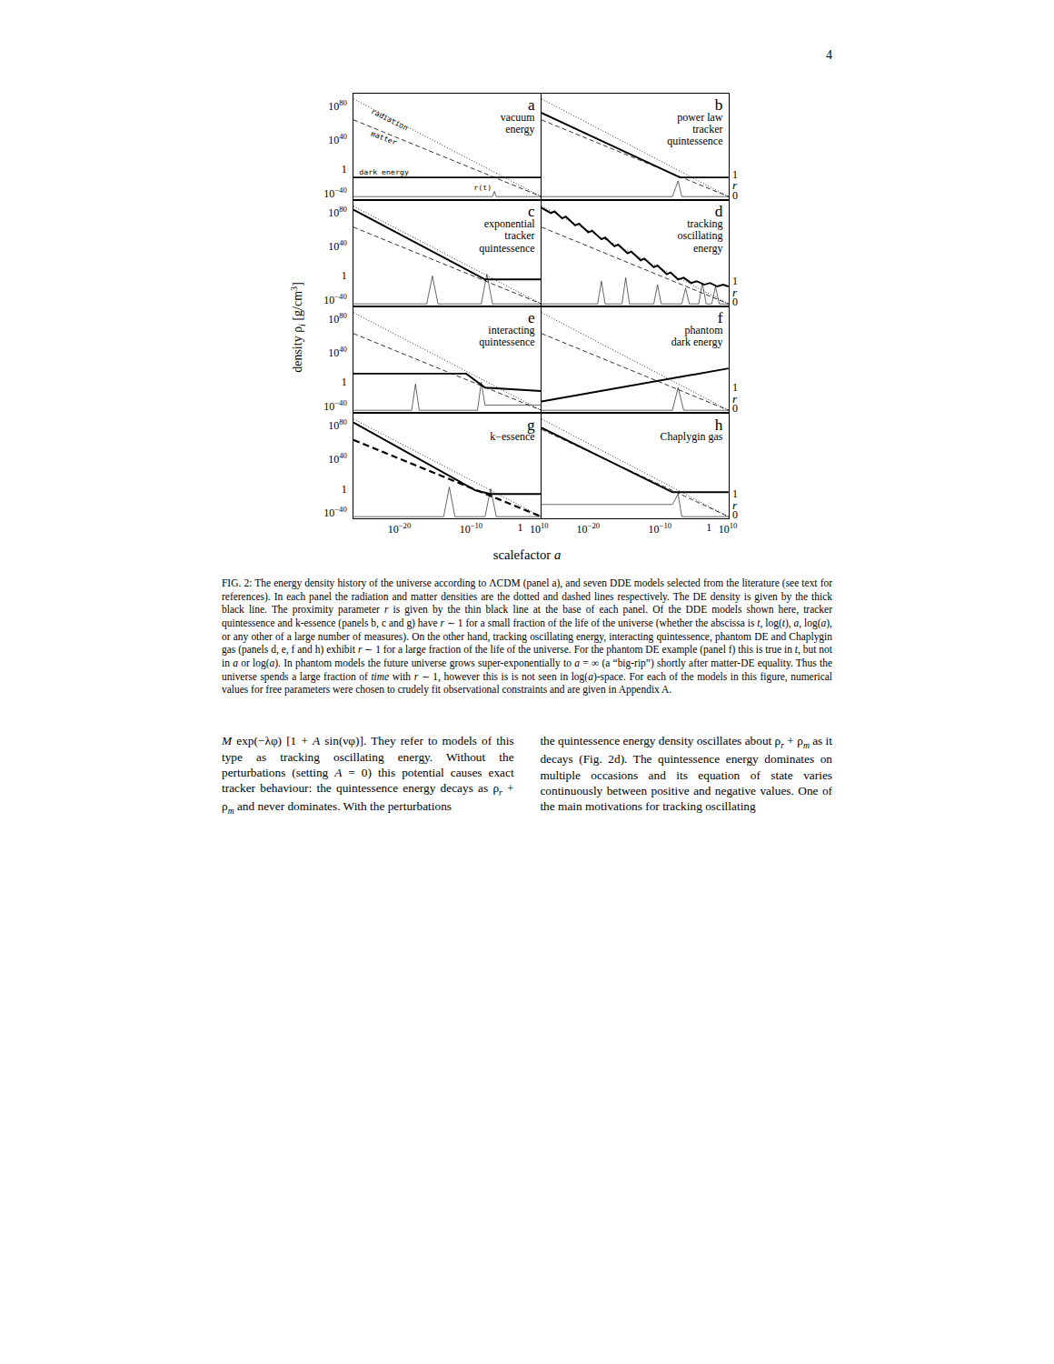4
density ρi [g/cm3]
1080 1040 1 10−40
a vacuum
energy radiation matter dark energy r(t)
b power law
tracker
quintessence
1 r 0
1080 1040 1 10−40
c exponential
tracker
quintessence
d tracking
oscillating
energy
1 r 0
1080 1040 1 10−40
e interacting
quintessence
f phantom
dark energy
1 r 0
1080 1040 1 10−40
g k−essence
h Chaplygin gas
1 r 0
10−20 10−10 1 1010 10−20 10−10 1 1010
scalefactor a
FIG. 2: The energy density history of the universe according to ΛCDM (panel a), and seven DDE models selected from the literature (see text for references). In each panel the radiation and matter densities are the dotted and dashed lines respectively. The DE density is given by the thick black line. The proximity parameter r is given by the thin black line at the base of each panel. Of the DDE models shown here, tracker quintessence and k-essence (panels b, c and g) have r ∼ 1 for a small fraction of the life of the universe (whether the abscissa is t, log(t), a, log(a), or any other of a large number of measures). On the other hand, tracking oscillating energy, interacting quintessence, phantom DE and Chaplygin gas (panels d, e, f and h) exhibit r ∼ 1 for a large fraction of the life of the universe. For the phantom DE example (panel f) this is true in t, but not in a or log(a). In phantom models the future universe grows super-exponentially to a = ∞ (a “big-rip”) shortly after matter-DE equality. Thus the universe spends a large fraction of time with r ∼ 1, however this is is not seen in log(a)-space. For each of the models in this figure, numerical values for free parameters were chosen to crudely fit observational constraints and are given in Appendix A.
M exp(−λφ) [1 + A sin(νφ)]. They refer to models of this type as tracking oscillating energy. Without the perturbations (setting A = 0) this potential causes exact tracker behaviour: the quintessence energy decays as ρr + ρm and never dominates. With the perturbations
the quintessence energy density oscillates about ρr + ρm as it decays (Fig. 2d). The quintessence energy dominates on multiple occasions and its equation of state varies continuously between positive and negative values. One of the main motivations for tracking oscillating